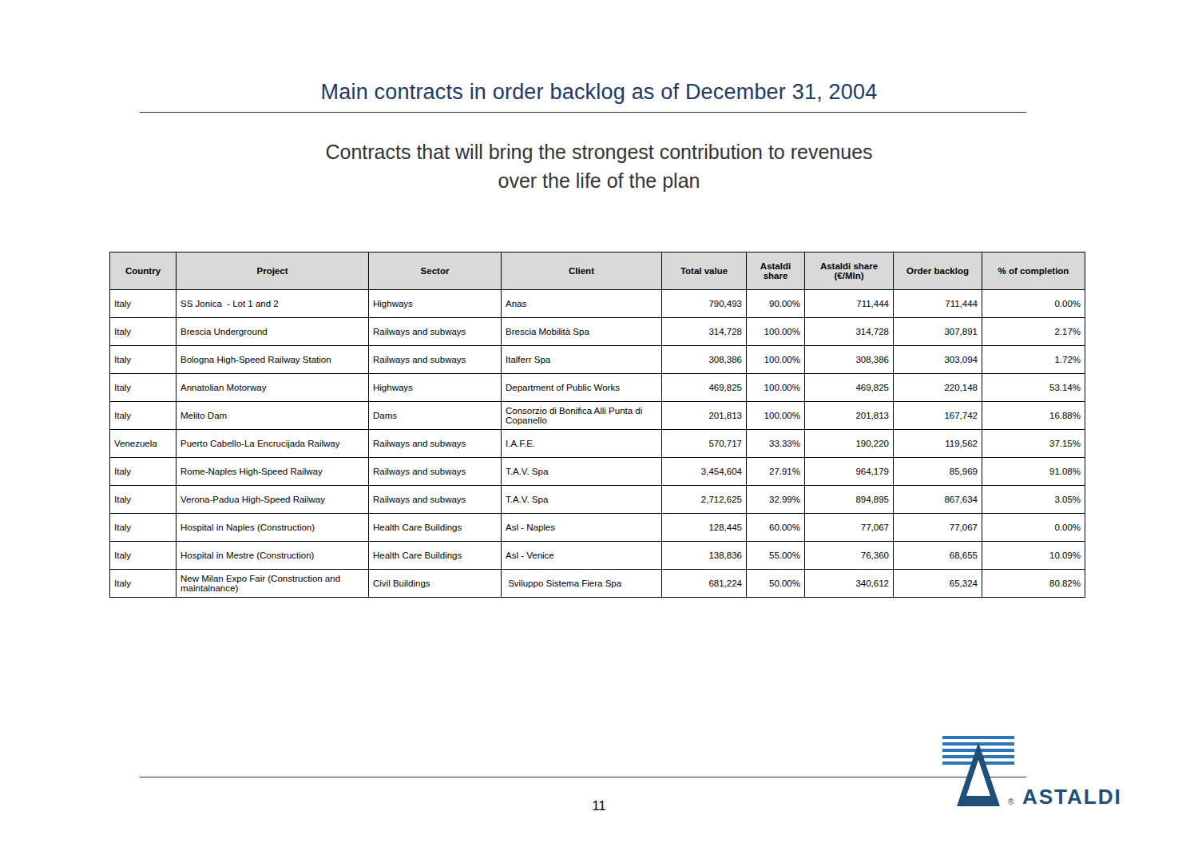Main contracts in order backlog as of December 31, 2004
Contracts that will bring the strongest contribution to revenues
over the life of the plan
| Country | Project | Sector | Client | Total value | Astaldi share | Astaldi share (€/Mln) | Order backlog | % of completion |
| --- | --- | --- | --- | --- | --- | --- | --- | --- |
| Italy | SS Jonica - Lot 1 and 2 | Highways | Anas | 790,493 | 90.00% | 711,444 | 711,444 | 0.00% |
| Italy | Brescia Underground | Railways and subways | Brescia Mobilità Spa | 314,728 | 100.00% | 314,728 | 307,891 | 2.17% |
| Italy | Bologna High-Speed Railway Station | Railways and subways | Italferr Spa | 308,386 | 100.00% | 308,386 | 303,094 | 1.72% |
| Italy | Annatolian Motorway | Highways | Department of Public Works | 469,825 | 100.00% | 469,825 | 220,148 | 53.14% |
| Italy | Melito Dam | Dams | Consorzio di Bonifica Alli Punta di Copanello | 201,813 | 100.00% | 201,813 | 167,742 | 16.88% |
| Venezuela | Puerto Cabello-La Encrucijada Railway | Railways and subways | I.A.F.E. | 570,717 | 33.33% | 190,220 | 119,562 | 37.15% |
| Italy | Rome-Naples High-Speed Railway | Railways and subways | T.A.V. Spa | 3,454,604 | 27.91% | 964,179 | 85,969 | 91.08% |
| Italy | Verona-Padua High-Speed Railway | Railways and subways | T.A.V. Spa | 2,712,625 | 32.99% | 894,895 | 867,634 | 3.05% |
| Italy | Hospital in Naples (Construction) | Health Care Buildings | Asl - Naples | 128,445 | 60.00% | 77,067 | 77,067 | 0.00% |
| Italy | Hospital in Mestre (Construction) | Health Care Buildings | Asl - Venice | 138,836 | 55.00% | 76,360 | 68,655 | 10.09% |
| Italy | New Milan Expo Fair (Construction and maintainance) | Civil Buildings | Sviluppo Sistema Fiera Spa | 681,224 | 50.00% | 340,612 | 65,324 | 80.82% |
11
®
ASTALDI